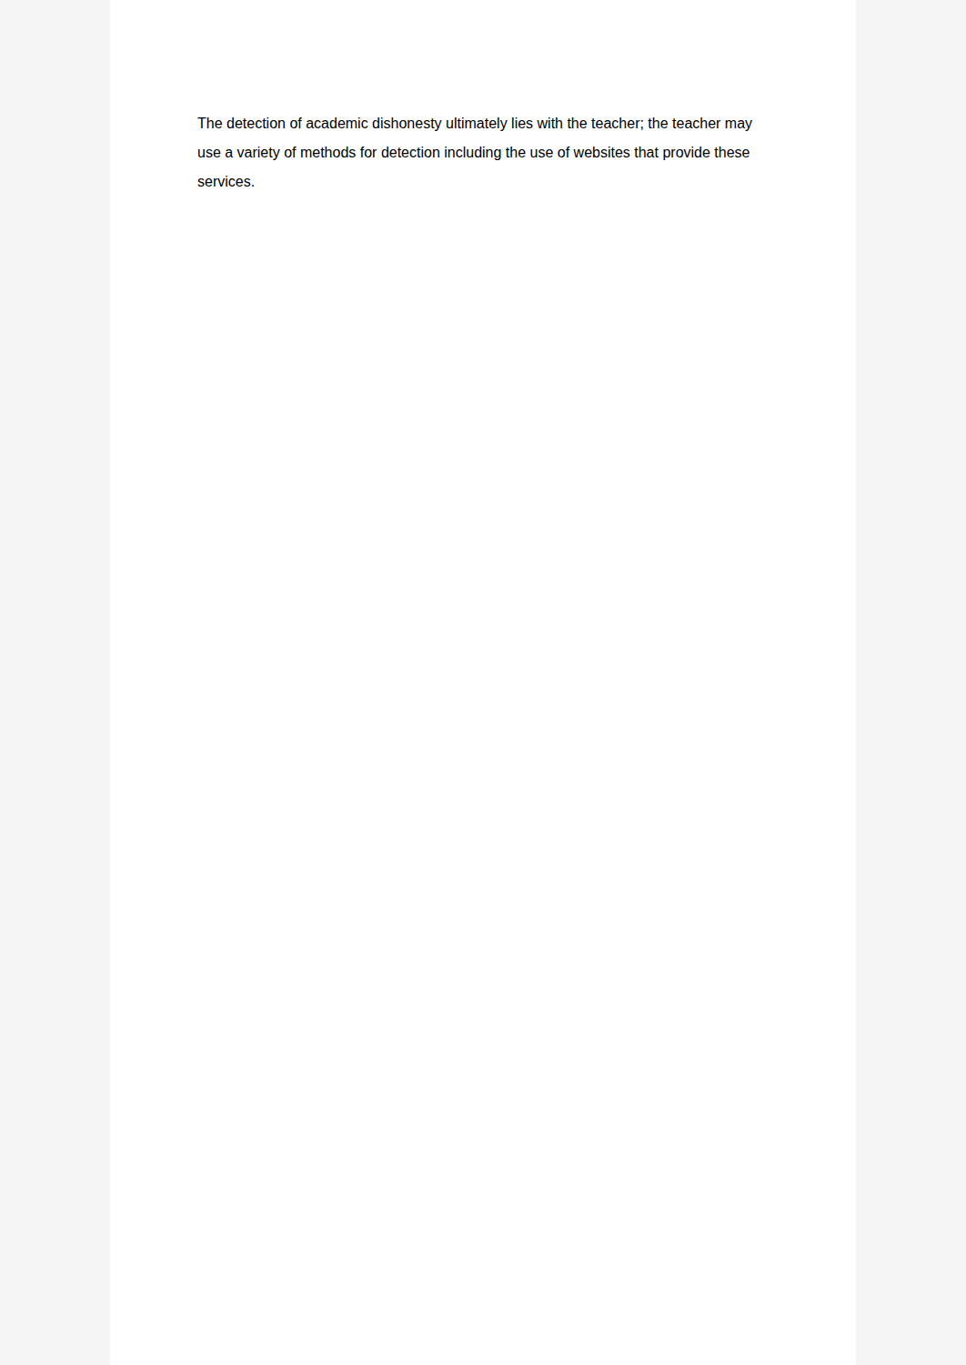The detection of academic dishonesty ultimately lies with the teacher; the teacher may use a variety of methods for detection including the use of websites that provide these services.